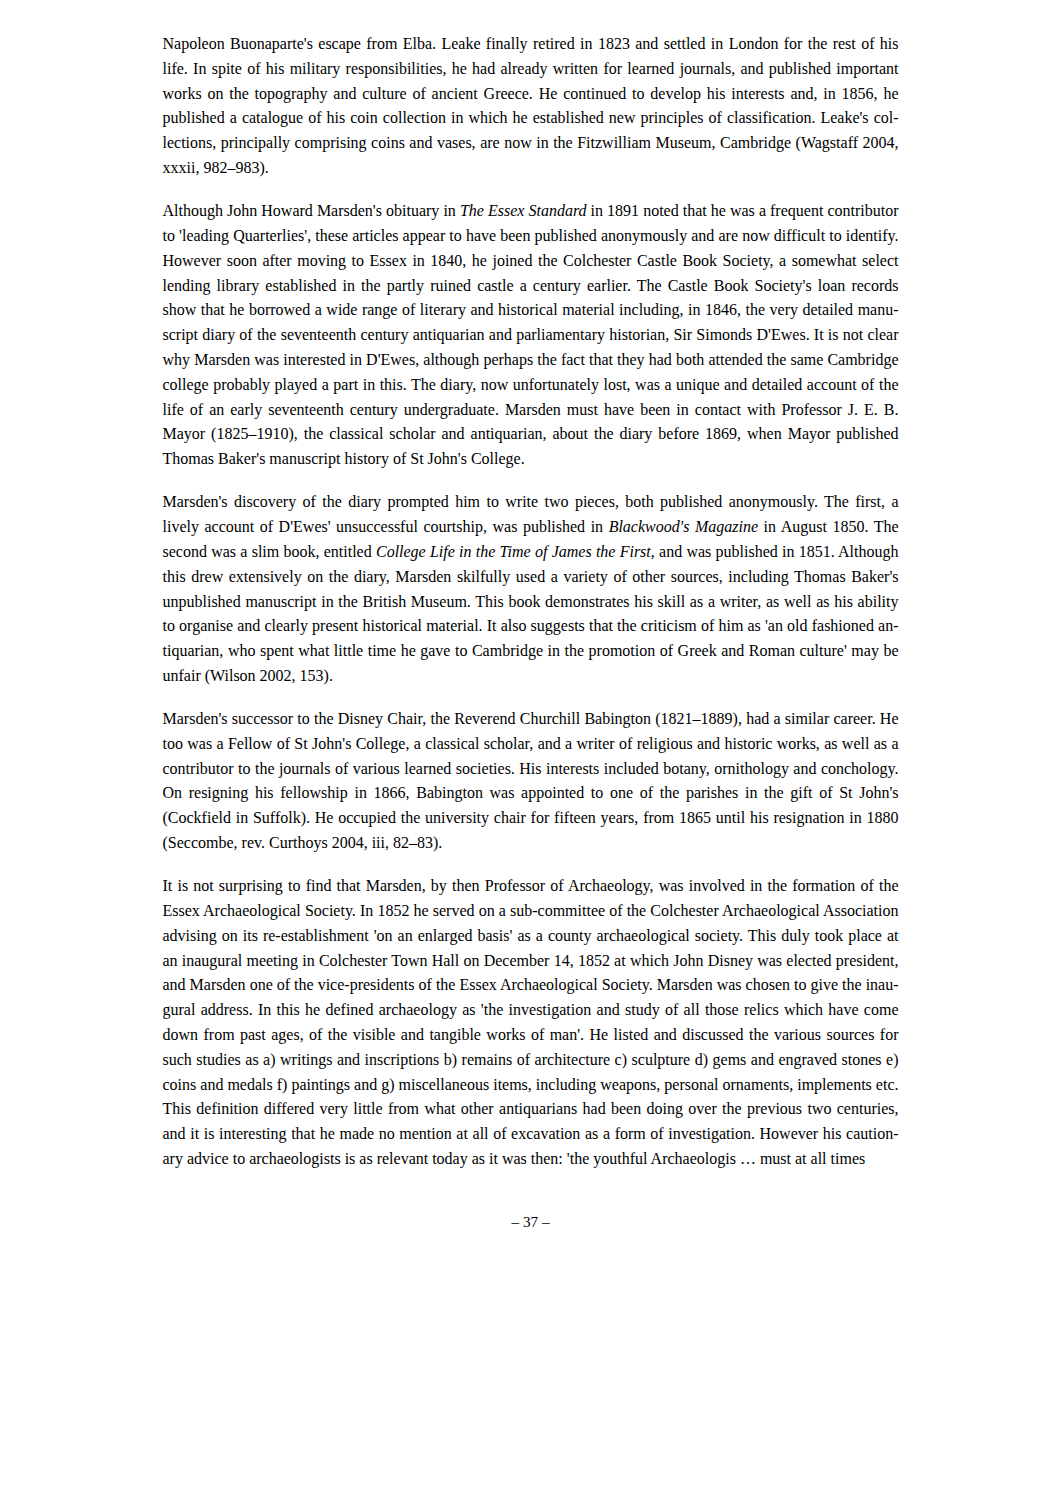Napoleon Buonaparte's escape from Elba. Leake finally retired in 1823 and settled in London for the rest of his life. In spite of his military responsibilities, he had already written for learned journals, and published important works on the topography and culture of ancient Greece. He continued to develop his interests and, in 1856, he published a catalogue of his coin collection in which he established new principles of classification. Leake's collections, principally comprising coins and vases, are now in the Fitzwilliam Museum, Cambridge (Wagstaff 2004, xxxii, 982–983).
Although John Howard Marsden's obituary in The Essex Standard in 1891 noted that he was a frequent contributor to 'leading Quarterlies', these articles appear to have been published anonymously and are now difficult to identify. However soon after moving to Essex in 1840, he joined the Colchester Castle Book Society, a somewhat select lending library established in the partly ruined castle a century earlier. The Castle Book Society's loan records show that he borrowed a wide range of literary and historical material including, in 1846, the very detailed manuscript diary of the seventeenth century antiquarian and parliamentary historian, Sir Simonds D'Ewes. It is not clear why Marsden was interested in D'Ewes, although perhaps the fact that they had both attended the same Cambridge college probably played a part in this. The diary, now unfortunately lost, was a unique and detailed account of the life of an early seventeenth century undergraduate. Marsden must have been in contact with Professor J. E. B. Mayor (1825–1910), the classical scholar and antiquarian, about the diary before 1869, when Mayor published Thomas Baker's manuscript history of St John's College.
Marsden's discovery of the diary prompted him to write two pieces, both published anonymously. The first, a lively account of D'Ewes' unsuccessful courtship, was published in Blackwood's Magazine in August 1850. The second was a slim book, entitled College Life in the Time of James the First, and was published in 1851. Although this drew extensively on the diary, Marsden skilfully used a variety of other sources, including Thomas Baker's unpublished manuscript in the British Museum. This book demonstrates his skill as a writer, as well as his ability to organise and clearly present historical material. It also suggests that the criticism of him as 'an old fashioned antiquarian, who spent what little time he gave to Cambridge in the promotion of Greek and Roman culture' may be unfair (Wilson 2002, 153).
Marsden's successor to the Disney Chair, the Reverend Churchill Babington (1821–1889), had a similar career. He too was a Fellow of St John's College, a classical scholar, and a writer of religious and historic works, as well as a contributor to the journals of various learned societies. His interests included botany, ornithology and conchology. On resigning his fellowship in 1866, Babington was appointed to one of the parishes in the gift of St John's (Cockfield in Suffolk). He occupied the university chair for fifteen years, from 1865 until his resignation in 1880 (Seccombe, rev. Curthoys 2004, iii, 82–83).
It is not surprising to find that Marsden, by then Professor of Archaeology, was involved in the formation of the Essex Archaeological Society. In 1852 he served on a sub-committee of the Colchester Archaeological Association advising on its re-establishment 'on an enlarged basis' as a county archaeological society. This duly took place at an inaugural meeting in Colchester Town Hall on December 14, 1852 at which John Disney was elected president, and Marsden one of the vice-presidents of the Essex Archaeological Society. Marsden was chosen to give the inaugural address. In this he defined archaeology as 'the investigation and study of all those relics which have come down from past ages, of the visible and tangible works of man'. He listed and discussed the various sources for such studies as a) writings and inscriptions b) remains of architecture c) sculpture d) gems and engraved stones e) coins and medals f) paintings and g) miscellaneous items, including weapons, personal ornaments, implements etc. This definition differed very little from what other antiquarians had been doing over the previous two centuries, and it is interesting that he made no mention at all of excavation as a form of investigation. However his cautionary advice to archaeologists is as relevant today as it was then: 'the youthful Archaeologis … must at all times
– 37 –